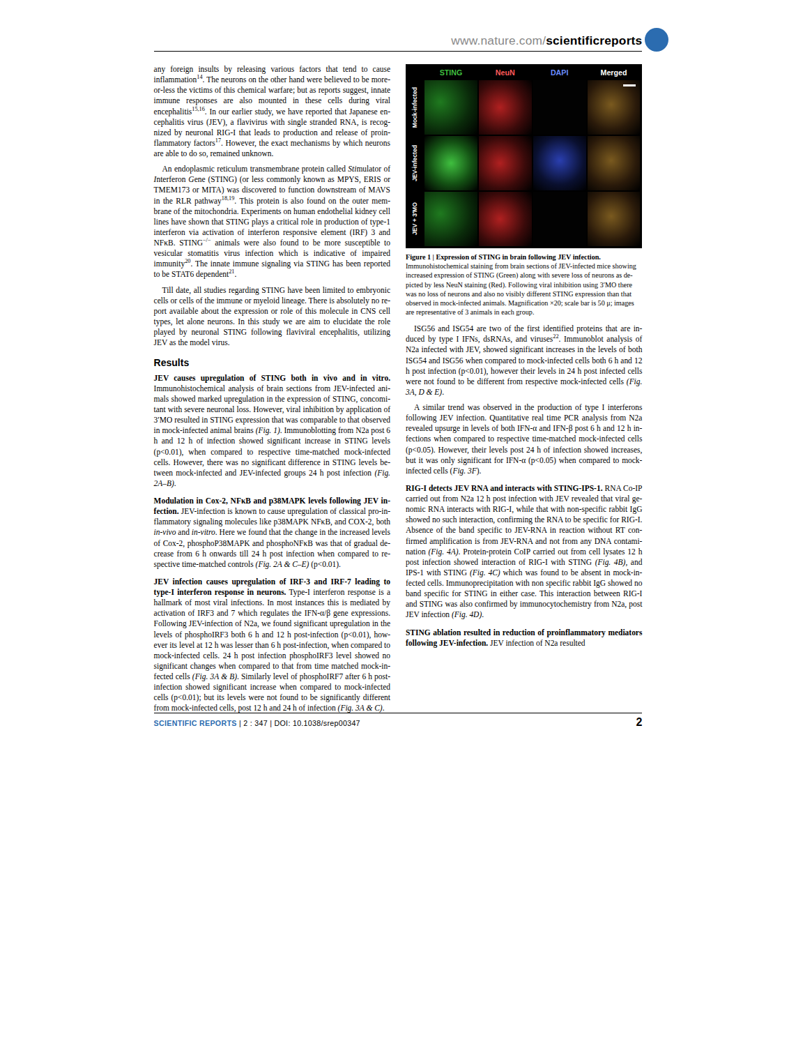www.nature.com/scientificreports
any foreign insults by releasing various factors that tend to cause inflammation14. The neurons on the other hand were believed to be more-or-less the victims of this chemical warfare; but as reports suggest, innate immune responses are also mounted in these cells during viral encephalitis15,16. In our earlier study, we have reported that Japanese encephalitis virus (JEV), a flavivirus with single stranded RNA, is recognized by neuronal RIG-I that leads to production and release of proinflammatory factors17. However, the exact mechanisms by which neurons are able to do so, remained unknown.
An endoplasmic reticulum transmembrane protein called Stimulator of Interferon Gene (STING) (or less commonly known as MPYS, ERIS or TMEM173 or MITA) was discovered to function downstream of MAVS in the RLR pathway18,19. This protein is also found on the outer membrane of the mitochondria. Experiments on human endothelial kidney cell lines have shown that STING plays a critical role in production of type-1 interferon via activation of interferon responsive element (IRF) 3 and NFκB. STING−/− animals were also found to be more susceptible to vesicular stomatitis virus infection which is indicative of impaired immunity20. The innate immune signaling via STING has been reported to be STAT6 dependent21.
Till date, all studies regarding STING have been limited to embryonic cells or cells of the immune or myeloid lineage. There is absolutely no report available about the expression or role of this molecule in CNS cell types, let alone neurons. In this study we are aim to elucidate the role played by neuronal STING following flaviviral encephalitis, utilizing JEV as the model virus.
Results
JEV causes upregulation of STING both in vivo and in vitro. Immunohistochemical analysis of brain sections from JEV-infected animals showed marked upregulation in the expression of STING, concomitant with severe neuronal loss. However, viral inhibition by application of 3′MO resulted in STING expression that was comparable to that observed in mock-infected animal brains (Fig. 1). Immunoblotting from N2a post 6 h and 12 h of infection showed significant increase in STING levels (p<0.01), when compared to respective time-matched mock-infected cells. However, there was no significant difference in STING levels between mock-infected and JEV-infected groups 24 h post infection (Fig. 2A–B).
Modulation in Cox-2, NFκB and p38MAPK levels following JEV infection. JEV-infection is known to cause upregulation of classical pro-inflammatory signaling molecules like p38MAPK NFκB, and COX-2, both in-vivo and in-vitro. Here we found that the change in the increased levels of Cox-2, phosphoP38MAPK and phosphoNFκB was that of gradual decrease from 6 h onwards till 24 h post infection when compared to respective time-matched controls (Fig. 2A & C–E) (p<0.01).
JEV infection causes upregulation of IRF-3 and IRF-7 leading to type-I interferon response in neurons. Type-I interferon response is a hallmark of most viral infections. In most instances this is mediated by activation of IRF3 and 7 which regulates the IFN-α/β gene expressions. Following JEV-infection of N2a, we found significant upregulation in the levels of phosphoIRF3 both 6 h and 12 h post-infection (p<0.01), however its level at 12 h was lesser than 6 h post-infection, when compared to mock-infected cells. 24 h post infection phosphoIRF3 level showed no significant changes when compared to that from time matched mock-infected cells (Fig. 3A & B). Similarly level of phosphoIRF7 after 6 h post-infection showed significant increase when compared to mock-infected cells (p<0.01); but its levels were not found to be significantly different from mock-infected cells, post 12 h and 24 h of infection (Fig. 3A & C).
STING
NeuN
DAPI
Merged
Mock-infected
JEV-infected
JEV + 3′MO
Figure 1 | Expression of STING in brain following JEV infection. Immunohistochemical staining from brain sections of JEV-infected mice showing increased expression of STING (Green) along with severe loss of neurons as depicted by less NeuN staining (Red). Following viral inhibition using 3′MO there was no loss of neurons and also no visibly different STING expression than that observed in mock-infected animals. Magnification ×20; scale bar is 50 μ; images are representative of 3 animals in each group.
ISG56 and ISG54 are two of the first identified proteins that are induced by type I IFNs, dsRNAs, and viruses22. Immunoblot analysis of N2a infected with JEV, showed significant increases in the levels of both ISG54 and ISG56 when compared to mock-infected cells both 6 h and 12 h post infection (p<0.01), however their levels in 24 h post infected cells were not found to be different from respective mock-infected cells (Fig. 3A, D & E).
A similar trend was observed in the production of type I interferons following JEV infection. Quantitative real time PCR analysis from N2a revealed upsurge in levels of both IFN-α and IFN-β post 6 h and 12 h infections when compared to respective time-matched mock-infected cells (p<0.05). However, their levels post 24 h of infection showed increases, but it was only significant for IFN-α (p<0.05) when compared to mock-infected cells (Fig. 3F).
RIG-I detects JEV RNA and interacts with STING-IPS-1. RNA Co-IP carried out from N2a 12 h post infection with JEV revealed that viral genomic RNA interacts with RIG-I, while that with non-specific rabbit IgG showed no such interaction, confirming the RNA to be specific for RIG-I. Absence of the band specific to JEV-RNA in reaction without RT confirmed amplification is from JEV-RNA and not from any DNA contamination (Fig. 4A). Protein-protein CoIP carried out from cell lysates 12 h post infection showed interaction of RIG-I with STING (Fig. 4B), and IPS-1 with STING (Fig. 4C) which was found to be absent in mock-infected cells. Immunoprecipitation with non specific rabbit IgG showed no band specific for STING in either case. This interaction between RIG-I and STING was also confirmed by immunocytochemistry from N2a, post JEV infection (Fig. 4D).
STING ablation resulted in reduction of proinflammatory mediators following JEV-infection. JEV infection of N2a resulted
SCIENTIFIC REPORTS | 2 : 347 | DOI: 10.1038/srep00347
2